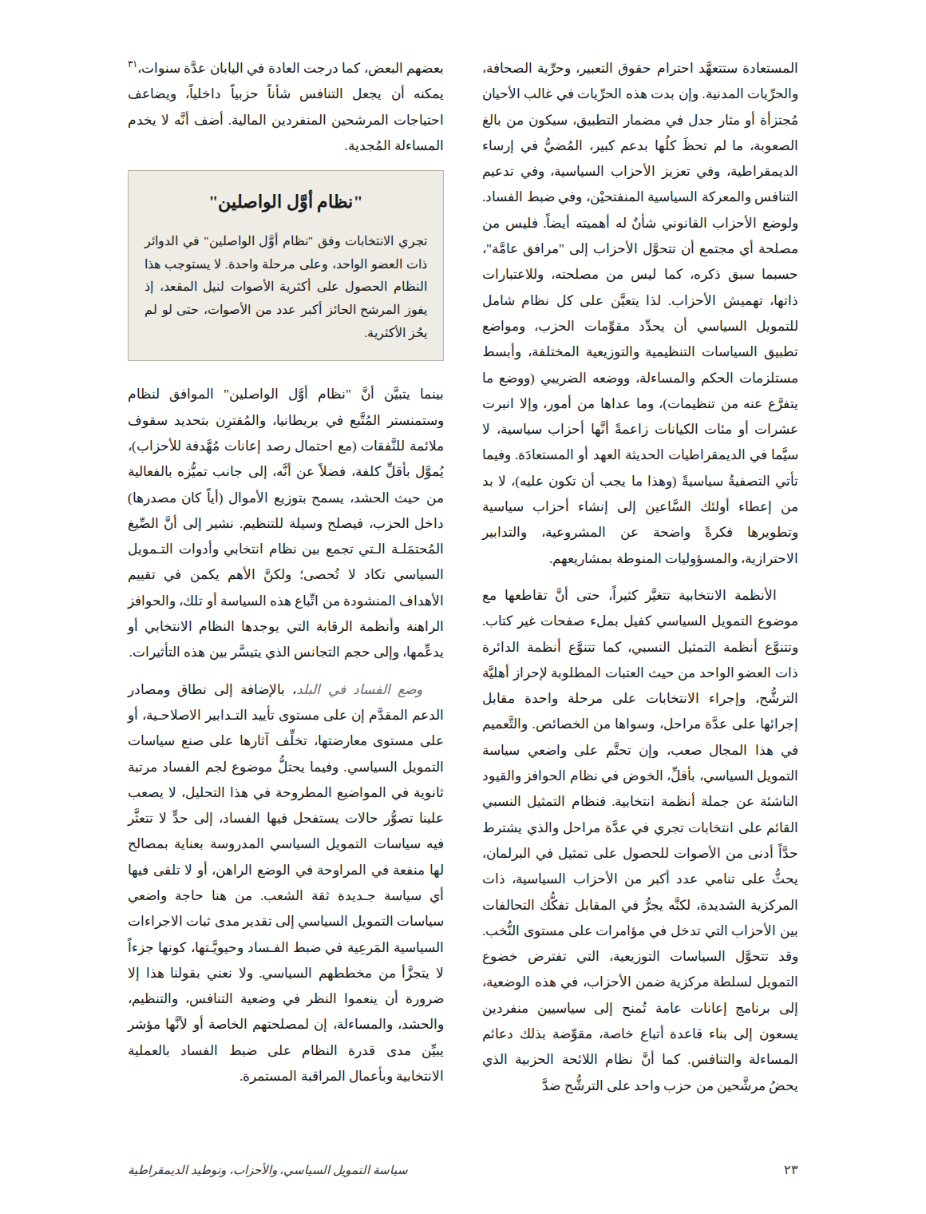المستعادة ستتعهَّد احترام حقوق التعبير، وحرِّية الصحافة، والحرِّيات المدنية. وإن بدت هذه الحرِّيات في غالب الأحيان مُجتزأة أو مثار جدل في مضمار التطبيق، سيكون من بالغ الصعوبة، ما لم تحظَ كلُها بدعم كبير، المُضيُّ في إرساء الديمقراطية، وفي تعزيز الأحزاب السياسية، وفي تدعيم التنافس والمعركة السياسية المنفتحيْن، وفي ضبط الفساد. ولوضع الأحزاب القانوني شأنٌ له أهميته أيضاً. فليس من مصلحة أي مجتمع أن تتحوَّل الأحزاب إلى "مرافق عامَّة"، حسبما سبق ذكره، كما ليس من مصلحته، وللاعتبارات ذاتها، تهميش الأحزاب. لذا يتعيَّن على كل نظام شامل للتمويل السياسي أن يحدِّد مقوِّمات الحزب، ومواضع تطبيق السياسات التنظيمية والتوزيعية المختلفة، وأبسط مستلزمات الحكم والمساءلة، ووضعه الضريبي (ووضع ما يتفرَّع عنه من تنظيمات)، وما عداها من أمور، وإلا انبرت عشرات أو مئات الكيانات زاعمةً أنَّها أحزاب سياسية، لا سيَّما في الديمقراطيات الحديثة العهد أو المستعادَة. وفيما تأتي التصفيةُ سياسيةً (وهذا ما يجب أن تكون عليه)، لا بد من إعطاء أولئك السَّاعين إلى إنشاء أحزاب سياسية وتطويرها فكرةً واضحة عن المشروعية، والتدابير الاحترازية، والمسؤوليات المنوطة بمشاريعهم.
الأنظمة الانتخابية تتغيَّر كثيراً، حتى أنَّ تقاطعها مع موضوع التمويل السياسي كفيل بملء صفحات غير كتاب. وتتنوَّع أنظمة التمثيل النسبي، كما تتنوَّع أنظمة الدائرة ذات العضو الواحد من حيث العتبات المطلوبة لإحراز أهليَّة الترشُّح، وإجراء الانتخابات على مرحلة واحدة مقابل إجرائها على عدَّة مراحل، وسواها من الخصائص. والتَّعميم في هذا المجال صعب، وإن تحتَّم على واضعي سياسة التمويل السياسي، بأقلِّ، الخوض في نظام الحوافز والقيود الناشئة عن جملة أنظمة انتخابية. فنظام التمثيل النسبي القائم على انتخابات تجري في عدَّة مراحل والذي يشترط حدَّاً أدنى من الأصوات للحصول على تمثيل في البرلمان، يحثُّ على تنامي عدد أكبر من الأحزاب السياسية، ذات المركزية الشديدة، لكنَّه يجرُّ في المقابل تفكُّك التحالفات بين الأحزاب التي تدخل في مؤامرات على مستوى النُّخب. وقد تتحوَّل السياسات التوزيعية، التي تفترض خضوع التمويل لسلطة مركزية ضمن الأحزاب، في هذه الوضعية، إلى برنامج إعانات عامة تُمنح إلى سياسيين منفردين يسعون إلى بناء قاعدة أتباع خاصة، مقوِّضة بذلك دعائم المساءلة والتنافس. كما أنَّ نظام اللائحة الحزبية الذي يحضُ مرشَّحين من حزب واحد على الترشُّح ضدَّ
بعضهم البعض، كما درجت العادة في اليابان عدَّة سنوات،٣١ يمكنه أن يجعل التنافس شأناً حزبياً داخلياً، ويضاعف احتياجات المرشحين المنفردين المالية. أضف أنَّه لا يخدم المساءلة المُجدية.
"نظام أوَّل الواصلين"
تجري الانتخابات وفق "نظام أوَّل الواصلين" في الدوائر ذات العضو الواحد، وعلى مرحلة واحدة. لا يستوجب هذا النظام الحصول على أكثرية الأصوات لنيل المقعد، إذ يفوز المرشح الحائز أكبر عدد من الأصوات، حتى لو لم يحُز الأكثرية.
بينما يتبيَّن أنَّ "نظام أوَّل الواصلين" الموافق لنظام وستمنستر المُتَّبع في بريطانيا، والمُقترِن بتحديد سقوف ملائمة للنَّفقات (مع احتمال رصد إعانات مُهَّدفة للأحزاب)، يُموَّل بأقلِّ كلفة، فضلاً عن أنَّه، إلى جانب تميُّزه بالفعالية من حيث الحشد، يسمح بتوزيع الأموال (أياً كان مصدرها) داخل الحزب، فيصلح وسيلة للتنظيم. نشير إلى أنَّ الصِّيغ المُحتمَلـة الـتي تجمع بين نظام انتخابي وأدوات التـمويل السياسي تكاد لا تُحصى؛ ولكنَّ الأهم يكمن في تقييم الأهداف المنشودة من اتِّباع هذه السياسة أو تلك، والحوافز الراهنة وأنظمة الرقابة التي يوجدها النظام الانتخابي أو يدعِّمها، وإلى حجم التجانس الذي يتيسَّر بين هذه التأثيرات.
وضع الفساد في البلد، بالإضافة إلى نطاق ومصادر الدعم المقدَّم إن على مستوى تأييد التـدابير الاصلاحـية، أو على مستوى معارضتها، تخلِّف آثارها على صنع سياسات التمويل السياسي. وفيما يحتلُّ موضوع لجم الفساد مرتبة ثانوية في المواضيع المطروحة في هذا التحليل، لا يصعب علينا تصوُّر حالات يستفحل فيها الفساد، إلى حدٍّ لا تتعثَّر فيه سياسات التمويل السياسي المدروسة بعناية بمصالح لها منفعة في المراوحة في الوضع الراهن، أو لا تلقى فيها أي سياسة جـديدة ثقة الشعب. من هنا حاجة واضعي سياسات التمويل السياسي إلى تقدير مدى ثبات الاجراءات السياسية المَرعِية في ضبط الفـساد وحيويَّـتها، كونها جزءاً لا يتجزَّأ من مخططهم السياسي. ولا نعني بقولنا هذا إلا ضرورة أن ينعموا النظر في وضعية التنافس، والتنظيم، والحشد، والمساءلة، إن لمصلحتهم الخاصة أو لأنَّها مؤشر يبيِّن مدى قدرة النظام على ضبط الفساد بالعملية الانتخابية وبأعمال المراقبة المستمرة.
٢٣ سياسة التمويل السياسي، والأحزاب، وتوطيد الديمقراطية